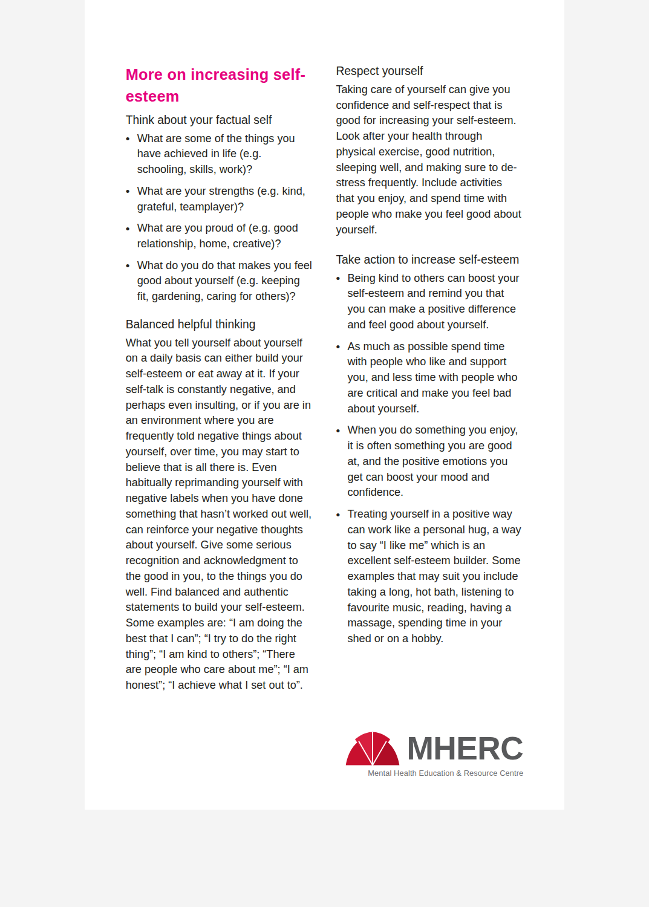More on increasing self-esteem
Think about your factual self
What are some of the things you have achieved in life (e.g. schooling, skills, work)?
What are your strengths (e.g. kind, grateful, teamplayer)?
What are you proud of (e.g. good relationship, home, creative)?
What do you do that makes you feel good about yourself (e.g. keeping fit, gardening, caring for others)?
Balanced helpful thinking
What you tell yourself about yourself on a daily basis can either build your self-esteem or eat away at it. If your self-talk is constantly negative, and perhaps even insulting, or if you are in an environment where you are frequently told negative things about yourself, over time, you may start to believe that is all there is. Even habitually reprimanding yourself with negative labels when you have done something that hasn’t worked out well, can reinforce your negative thoughts about yourself. Give some serious recognition and acknowledgment to the good in you, to the things you do well. Find balanced and authentic statements to build your self-esteem. Some examples are: “I am doing the best that I can”; “I try to do the right thing”; “I am kind to others”; “There are people who care about me”; “I am honest”; “I achieve what I set out to”.
Respect yourself
Taking care of yourself can give you confidence and self-respect that is good for increasing your self-esteem. Look after your health through physical exercise, good nutrition, sleeping well, and making sure to de-stress frequently. Include activities that you enjoy, and spend time with people who make you feel good about yourself.
Take action to increase self-esteem
Being kind to others can boost your self-esteem and remind you that you can make a positive difference and feel good about yourself.
As much as possible spend time with people who like and support you, and less time with people who are critical and make you feel bad about yourself.
When you do something you enjoy, it is often something you are good at, and the positive emotions you get can boost your mood and confidence.
Treating yourself in a positive way can work like a personal hug, a way to say “I like me” which is an excellent self-esteem builder. Some examples that may suit you include taking a long, hot bath, listening to favourite music, reading, having a massage, spending time in your shed or on a hobby.
MHERC
Mental Health Education & Resource Centre